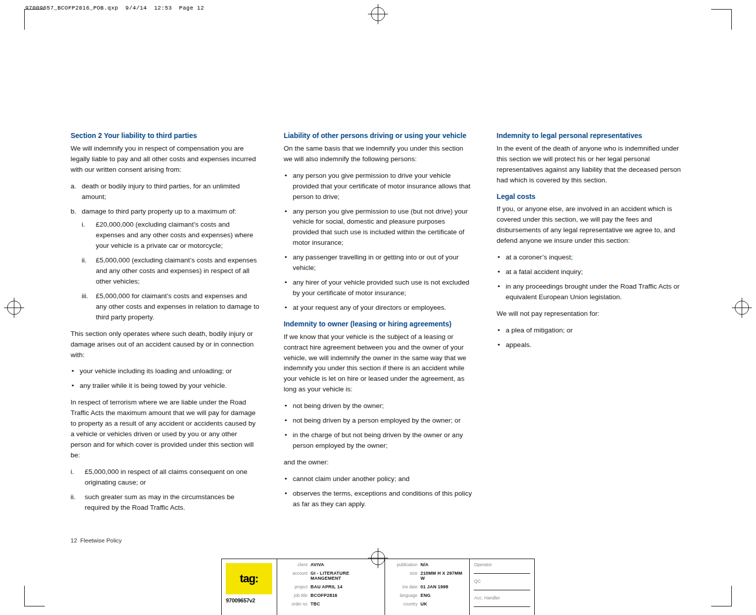97009657_BCOFP2816_POB.qxp 9/4/14 12:53 Page 12
Section 2 Your liability to third parties
We will indemnify you in respect of compensation you are legally liable to pay and all other costs and expenses incurred with our written consent arising from:
death or bodily injury to third parties, for an unlimited amount;
damage to third party property up to a maximum of:
£20,000,000 (excluding claimant’s costs and expenses and any other costs and expenses) where your vehicle is a private car or motorcycle;
£5,000,000 (excluding claimant’s costs and expenses and any other costs and expenses) in respect of all other vehicles;
£5,000,000 for claimant’s costs and expenses and any other costs and expenses in relation to damage to third party property.
This section only operates where such death, bodily injury or damage arises out of an accident caused by or in connection with:
your vehicle including its loading and unloading; or
any trailer while it is being towed by your vehicle.
In respect of terrorism where we are liable under the Road Traffic Acts the maximum amount that we will pay for damage to property as a result of any accident or accidents caused by a vehicle or vehicles driven or used by you or any other person and for which cover is provided under this section will be:
£5,000,000 in respect of all claims consequent on one originating cause; or
such greater sum as may in the circumstances be required by the Road Traffic Acts.
Liability of other persons driving or using your vehicle
On the same basis that we indemnify you under this section we will also indemnify the following persons:
any person you give permission to drive your vehicle provided that your certificate of motor insurance allows that person to drive;
any person you give permission to use (but not drive) your vehicle for social, domestic and pleasure purposes provided that such use is included within the certificate of motor insurance;
any passenger travelling in or getting into or out of your vehicle;
any hirer of your vehicle provided such use is not excluded by your certificate of motor insurance;
at your request any of your directors or employees.
Indemnity to owner (leasing or hiring agreements)
If we know that your vehicle is the subject of a leasing or contract hire agreement between you and the owner of your vehicle, we will indemnify the owner in the same way that we indemnify you under this section if there is an accident while your vehicle is let on hire or leased under the agreement, as long as your vehicle is:
not being driven by the owner;
not being driven by a person employed by the owner; or
in the charge of but not being driven by the owner or any person employed by the owner;
and the owner:
cannot claim under another policy; and
observes the terms, exceptions and conditions of this policy as far as they can apply.
Indemnity to legal personal representatives
In the event of the death of anyone who is indemnified under this section we will protect his or her legal personal representatives against any liability that the deceased person had which is covered by this section.
Legal costs
If you, or anyone else, are involved in an accident which is covered under this section, we will pay the fees and disbursements of any legal representative we agree to, and defend anyone we insure under this section:
at a coroner’s inquest;
at a fatal accident inquiry;
in any proceedings brought under the Road Traffic Acts or equivalent European Union legislation.
We will not pay representation for:
a plea of mitigation; or
appeals.
12 Fleetwise Policy
tag:
97009657v2
client AVIVA
account GI - LITERATURE MANGEMENT
project BAU APRIL 14
job title BCOFP2816
order no TBC
publication N/A
size 210MM H X 297MM W
ins date 01 JAN 1998
language ENG
country UK
Operator
QC
Acc. Handler